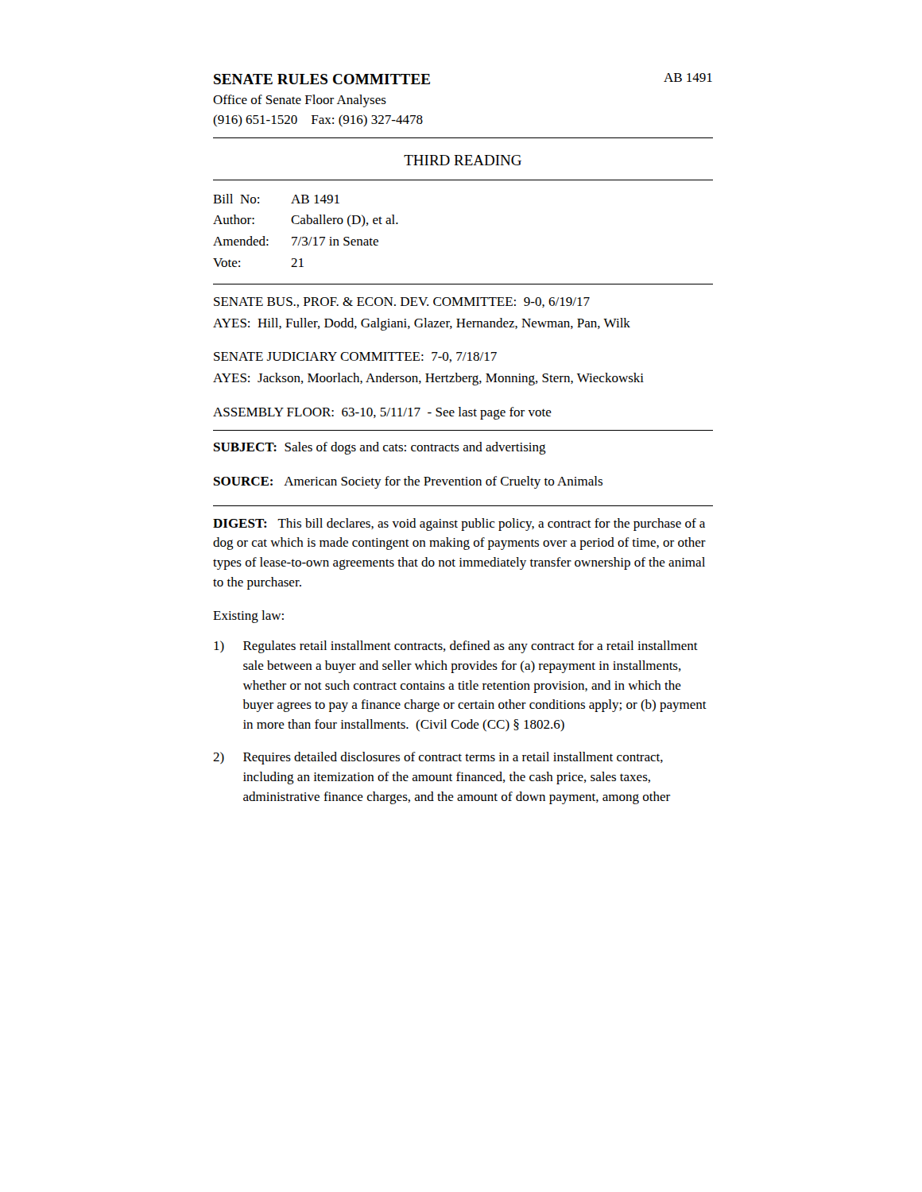SENATE RULES COMMITTEE
Office of Senate Floor Analyses
(916) 651-1520 Fax: (916) 327-4478
AB 1491
THIRD READING
| Bill No: | AB 1491 |
| Author: | Caballero (D), et al. |
| Amended: | 7/3/17 in Senate |
| Vote: | 21 |
SENATE BUS., PROF. & ECON. DEV. COMMITTEE: 9-0, 6/19/17
AYES: Hill, Fuller, Dodd, Galgiani, Glazer, Hernandez, Newman, Pan, Wilk
SENATE JUDICIARY COMMITTEE: 7-0, 7/18/17
AYES: Jackson, Moorlach, Anderson, Hertzberg, Monning, Stern, Wieckowski
ASSEMBLY FLOOR: 63-10, 5/11/17 - See last page for vote
SUBJECT: Sales of dogs and cats: contracts and advertising
SOURCE: American Society for the Prevention of Cruelty to Animals
DIGEST: This bill declares, as void against public policy, a contract for the purchase of a dog or cat which is made contingent on making of payments over a period of time, or other types of lease-to-own agreements that do not immediately transfer ownership of the animal to the purchaser.
Existing law:
1) Regulates retail installment contracts, defined as any contract for a retail installment sale between a buyer and seller which provides for (a) repayment in installments, whether or not such contract contains a title retention provision, and in which the buyer agrees to pay a finance charge or certain other conditions apply; or (b) payment in more than four installments. (Civil Code (CC) § 1802.6)
2) Requires detailed disclosures of contract terms in a retail installment contract, including an itemization of the amount financed, the cash price, sales taxes, administrative finance charges, and the amount of down payment, among other